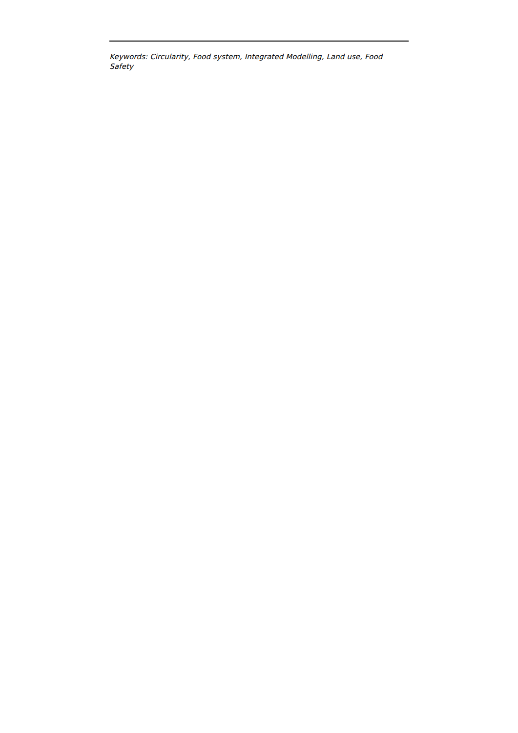Keywords: Circularity, Food system, Integrated Modelling, Land use, Food Safety